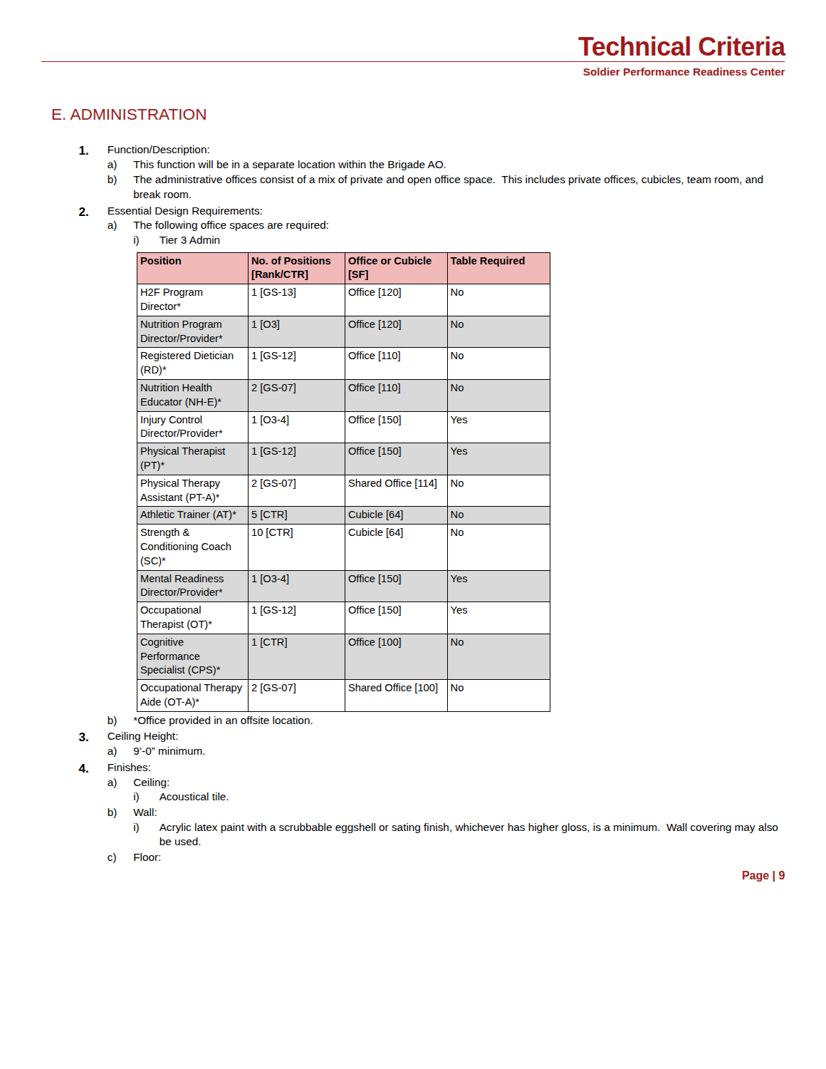Technical Criteria
Soldier Performance Readiness Center
E. ADMINISTRATION
Function/Description:
This function will be in a separate location within the Brigade AO.
The administrative offices consist of a mix of private and open office space. This includes private offices, cubicles, team room, and break room.
Essential Design Requirements:
The following office spaces are required:
Tier 3 Admin
| Position | No. of Positions [Rank/CTR] | Office or Cubicle [SF] | Table Required |
| --- | --- | --- | --- |
| H2F Program Director* | 1 [GS-13] | Office [120] | No |
| Nutrition Program Director/Provider* | 1 [O3] | Office [120] | No |
| Registered Dietician (RD)* | 1 [GS-12] | Office [110] | No |
| Nutrition Health Educator (NH-E)* | 2 [GS-07] | Office [110] | No |
| Injury Control Director/Provider* | 1 [O3-4] | Office [150] | Yes |
| Physical Therapist (PT)* | 1 [GS-12] | Office [150] | Yes |
| Physical Therapy Assistant (PT-A)* | 2 [GS-07] | Shared Office [114] | No |
| Athletic Trainer (AT)* | 5 [CTR] | Cubicle [64] | No |
| Strength & Conditioning Coach (SC)* | 10 [CTR] | Cubicle [64] | No |
| Mental Readiness Director/Provider* | 1 [O3-4] | Office [150] | Yes |
| Occupational Therapist (OT)* | 1 [GS-12] | Office [150] | Yes |
| Cognitive Performance Specialist (CPS)* | 1 [CTR] | Office [100] | No |
| Occupational Therapy Aide (OT-A)* | 2 [GS-07] | Shared Office [100] | No |
*Office provided in an offsite location.
Ceiling Height:
9’-0” minimum.
Finishes:
Ceiling:
Acoustical tile.
Wall:
Acrylic latex paint with a scrubbable eggshell or sating finish, whichever has higher gloss, is a minimum. Wall covering may also be used.
Floor:
Page | 9